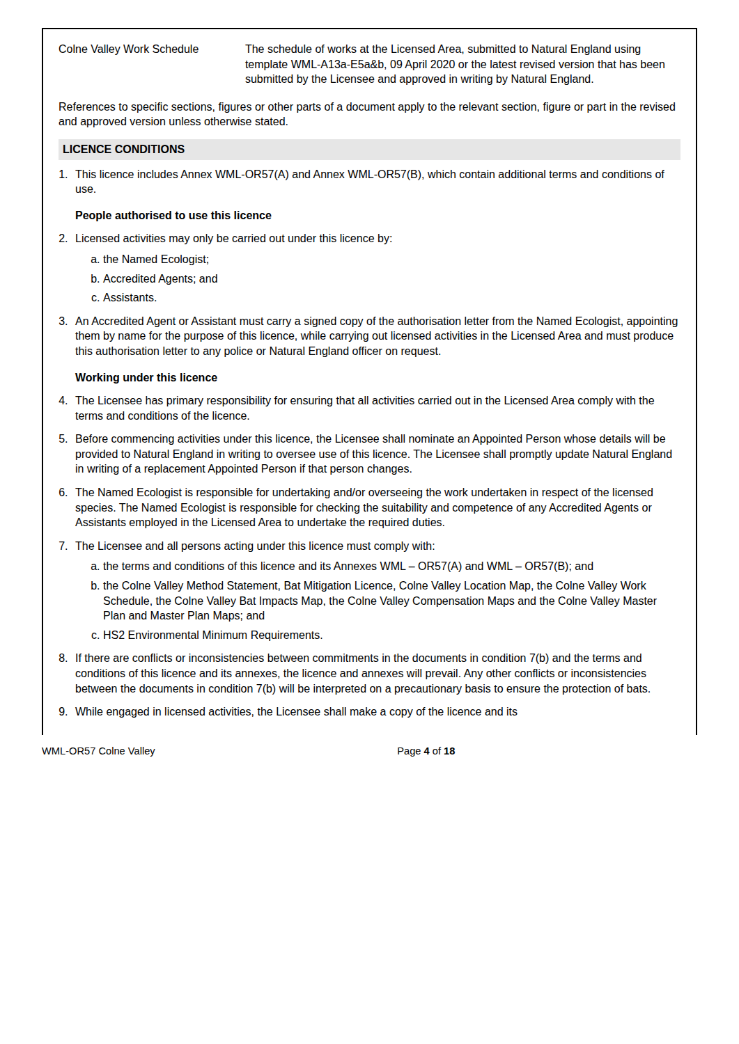| Colne Valley Work Schedule | The schedule of works at the Licensed Area, submitted to Natural England using template WML-A13a-E5a&b, 09 April 2020 or the latest revised version that has been submitted by the Licensee and approved in writing by Natural England. |
References to specific sections, figures or other parts of a document apply to the relevant section, figure or part in the revised and approved version unless otherwise stated.
LICENCE CONDITIONS
This licence includes Annex WML-OR57(A) and Annex WML-OR57(B), which contain additional terms and conditions of use.
People authorised to use this licence
Licensed activities may only be carried out under this licence by:
the Named Ecologist;
Accredited Agents; and
Assistants.
An Accredited Agent or Assistant must carry a signed copy of the authorisation letter from the Named Ecologist, appointing them by name for the purpose of this licence, while carrying out licensed activities in the Licensed Area and must produce this authorisation letter to any police or Natural England officer on request.
Working under this licence
The Licensee has primary responsibility for ensuring that all activities carried out in the Licensed Area comply with the terms and conditions of the licence.
Before commencing activities under this licence, the Licensee shall nominate an Appointed Person whose details will be provided to Natural England in writing to oversee use of this licence. The Licensee shall promptly update Natural England in writing of a replacement Appointed Person if that person changes.
The Named Ecologist is responsible for undertaking and/or overseeing the work undertaken in respect of the licensed species. The Named Ecologist is responsible for checking the suitability and competence of any Accredited Agents or Assistants employed in the Licensed Area to undertake the required duties.
The Licensee and all persons acting under this licence must comply with:
the terms and conditions of this licence and its Annexes WML – OR57(A) and WML – OR57(B); and
the Colne Valley Method Statement, Bat Mitigation Licence, Colne Valley Location Map, the Colne Valley Work Schedule, the Colne Valley Bat Impacts Map, the Colne Valley Compensation Maps and the Colne Valley Master Plan and Master Plan Maps; and
HS2 Environmental Minimum Requirements.
If there are conflicts or inconsistencies between commitments in the documents in condition 7(b) and the terms and conditions of this licence and its annexes, the licence and annexes will prevail. Any other conflicts or inconsistencies between the documents in condition 7(b) will be interpreted on a precautionary basis to ensure the protection of bats.
While engaged in licensed activities, the Licensee shall make a copy of the licence and its
WML-OR57 Colne Valley
Page 4 of 18